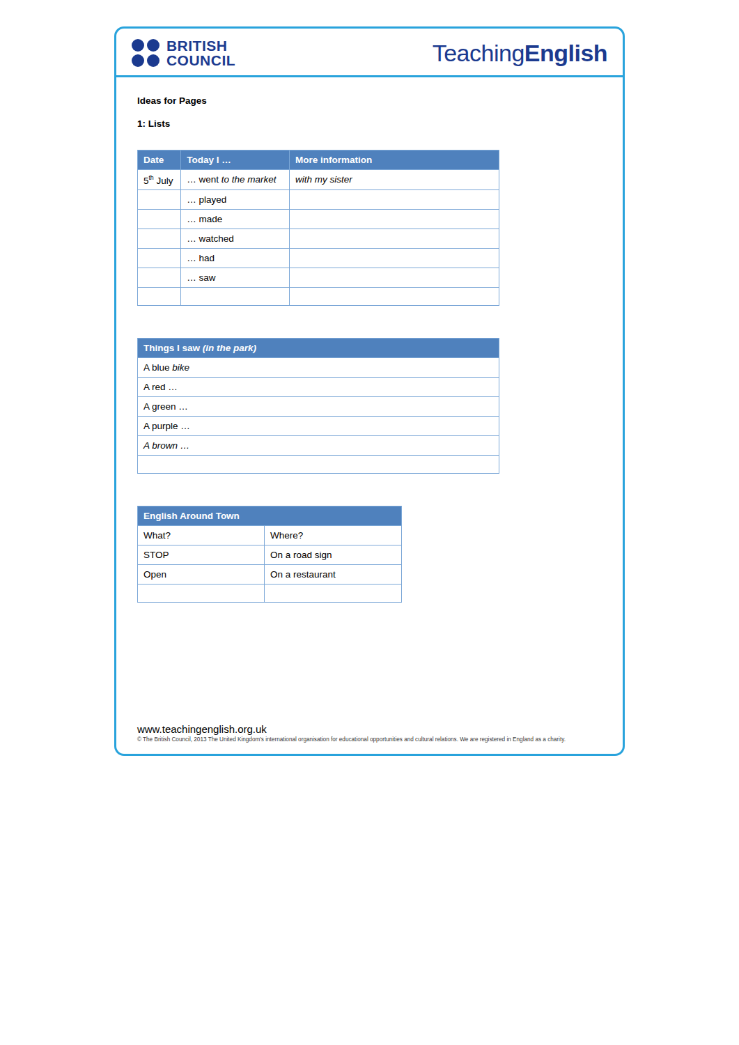BRITISH
COUNCIL
TeachingEnglish
Ideas for Pages
1: Lists
| Date | Today I … | More information |
| --- | --- | --- |
| 5 th July | … went to the market | with my sister |
| | … played | |
| | … made | |
| | … watched | |
| | … had | |
| | … saw | |
| Things I saw (in the park) |
| --- |
| A blue bike |
| A red … |
| A green … |
| A purple … |
| A brown … |
| English Around Town |
| --- |
| What? | Where? |
| STOP | On a road sign |
| Open | On a restaurant |
www.teachingenglish.org.uk
© The British Council, 2013 The United Kingdom's international organisation for educational opportunities and cultural relations. We are registered in England as a charity.